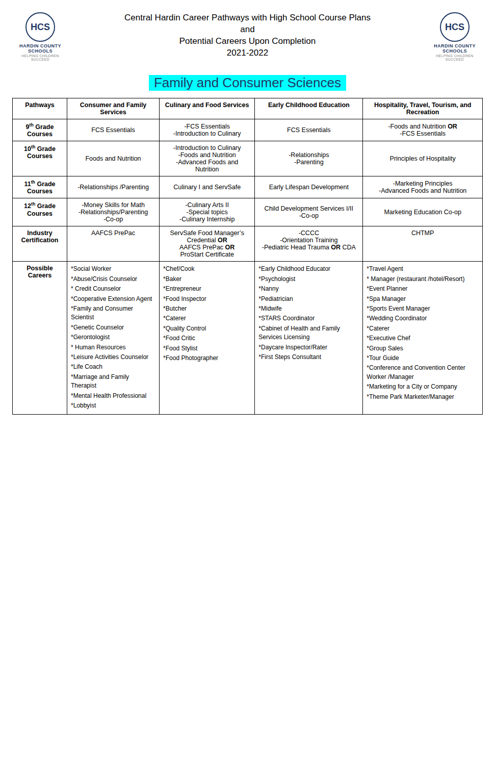HCS
HARDIN COUNTY SCHOOLS
HELPING CHILDREN SUCCEED
Central Hardin Career Pathways with High School Course Plans
and
Potential Careers Upon Completion
2021-2022
HCS
HARDIN COUNTY SCHOOLS
HELPING CHILDREN SUCCEED
Family and Consumer Sciences
| Pathways | Consumer and Family Services | Culinary and Food Services | Early Childhood Education | Hospitality, Travel, Tourism, and Recreation |
| --- | --- | --- | --- | --- |
| 9 th Grade Courses | FCS Essentials | -FCS Essentials -Introduction to Culinary | FCS Essentials | -Foods and Nutrition OR -FCS Essentials |
| 10 th Grade Courses | Foods and Nutrition | -Introduction to Culinary -Foods and Nutrition -Advanced Foods and Nutrition | -Relationships -Parenting | Principles of Hospitality |
| 11 th Grade Courses | -Relationships /Parenting | Culinary I and ServSafe | Early Lifespan Development | -Marketing Principles -Advanced Foods and Nutrition |
| 12 th Grade Courses | -Money Skills for Math -Relationships/Parenting -Co-op | -Culinary Arts II -Special topics -Culinary Internship | Child Development Services I/II -Co-op | Marketing Education Co-op |
| Industry Certification | AAFCS PrePac | ServSafe Food Manager’s Credential OR AAFCS PrePac OR ProStart Certificate | -CCCC -Orientation Training -Pediatric Head Trauma OR CDA | CHTMP |
| Possible Careers | *Social Worker *Abuse/Crisis Counselor * Credit Counselor *Cooperative Extension Agent *Family and Consumer Scientist *Genetic Counselor *Gerontologist * Human Resources *Leisure Activities Counselor *Life Coach *Marriage and Family Therapist *Mental Health Professional *Lobbyist | *Chef/Cook *Baker *Entrepreneur *Food Inspector *Butcher *Caterer *Quality Control *Food Critic *Food Stylist *Food Photographer | *Early Childhood Educator *Psychologist *Nanny *Pediatrician *Midwife *STARS Coordinator *Cabinet of Health and Family Services Licensing *Daycare Inspector/Rater *First Steps Consultant | *Travel Agent * Manager (restaurant /hotel/Resort) *Event Planner *Spa Manager *Sports Event Manager *Wedding Coordinator *Caterer *Executive Chef *Group Sales *Tour Guide *Conference and Convention Center Worker /Manager *Marketing for a City or Company *Theme Park Marketer/Manager |